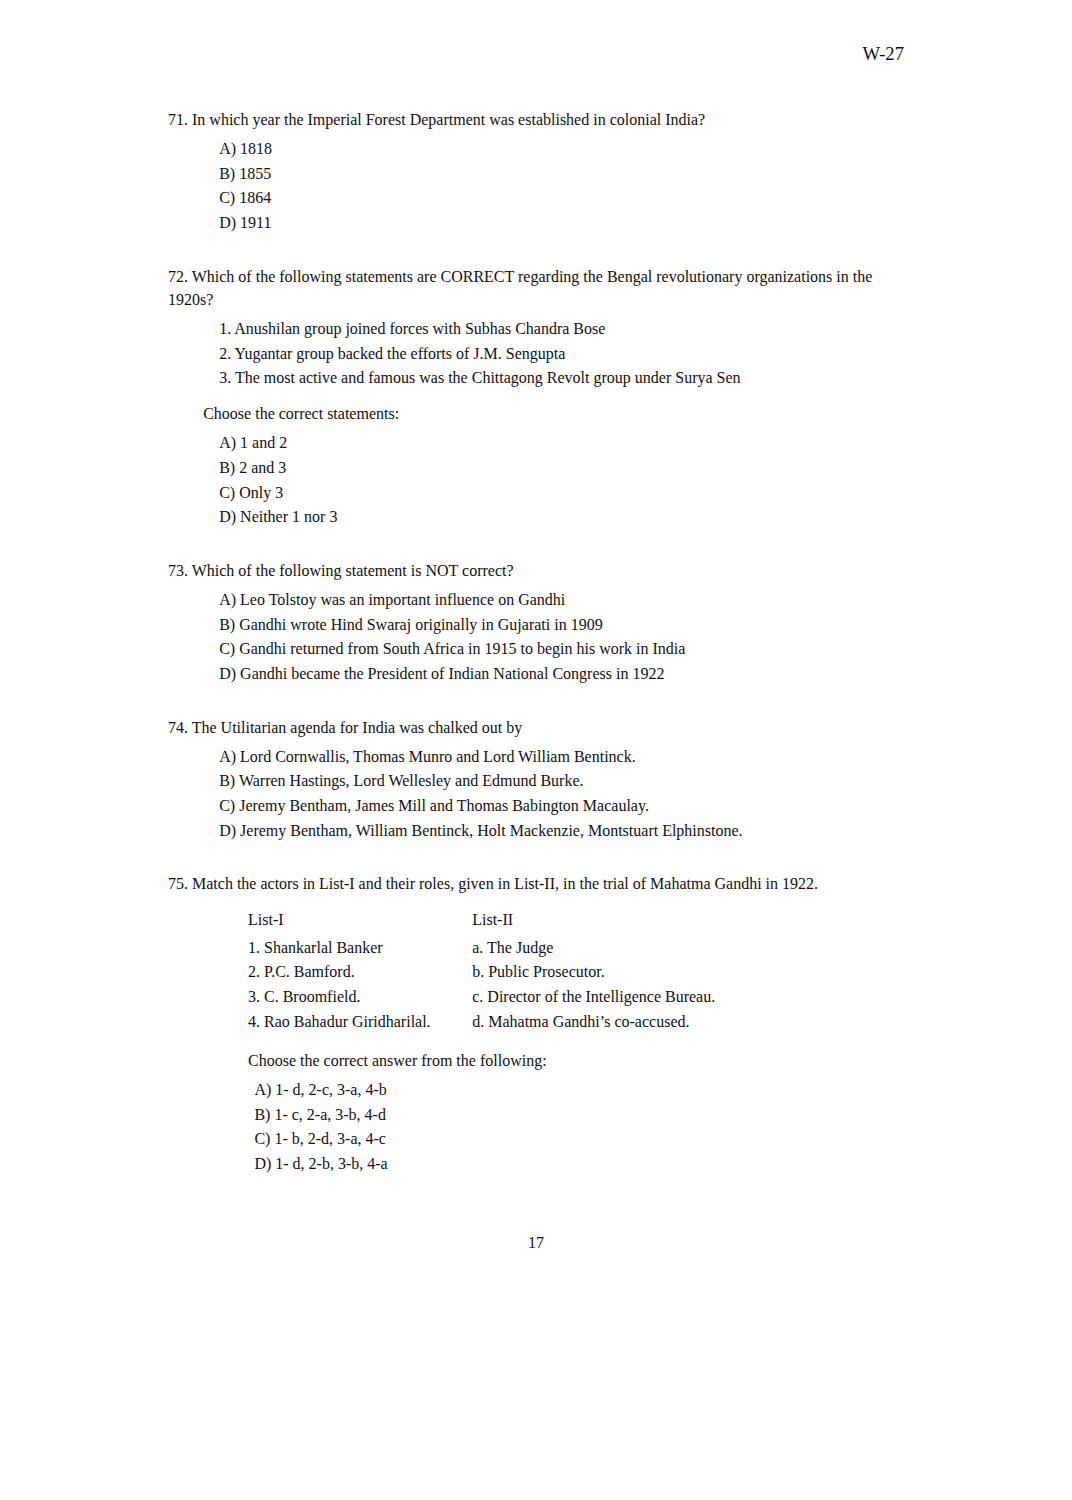W-27
71. In which year the Imperial Forest Department was established in colonial India?
A) 1818
B) 1855
C) 1864
D) 1911
72. Which of the following statements are CORRECT regarding the Bengal revolutionary organizations in the 1920s?
1. Anushilan group joined forces with Subhas Chandra Bose
2. Yugantar group backed the efforts of J.M. Sengupta
3. The most active and famous was the Chittagong Revolt group under Surya Sen
Choose the correct statements:
A) 1 and 2
B) 2 and 3
C) Only 3
D) Neither 1 nor 3
73. Which of the following statement is NOT correct?
A) Leo Tolstoy was an important influence on Gandhi
B) Gandhi wrote Hind Swaraj originally in Gujarati in 1909
C) Gandhi returned from South Africa in 1915 to begin his work in India
D) Gandhi became the President of Indian National Congress in 1922
74. The Utilitarian agenda for India was chalked out by
A) Lord Cornwallis, Thomas Munro and Lord William Bentinck.
B) Warren Hastings, Lord Wellesley and Edmund Burke.
C) Jeremy Bentham, James Mill and Thomas Babington Macaulay.
D) Jeremy Bentham, William Bentinck, Holt Mackenzie, Montstuart Elphinstone.
75. Match the actors in List-I and their roles, given in List-II, in the trial of Mahatma Gandhi in 1922.
| List-I | List-II |
| --- | --- |
| 1. Shankarlal Banker | a. The Judge |
| 2. P.C. Bamford. | b. Public Prosecutor. |
| 3. C. Broomfield. | c. Director of the Intelligence Bureau. |
| 4. Rao Bahadur Giridharilal. | d. Mahatma Gandhi’s co-accused. |
Choose the correct answer from the following:
A) 1- d, 2-c, 3-a, 4-b
B) 1- c, 2-a, 3-b, 4-d
C) 1- b, 2-d, 3-a, 4-c
D) 1- d, 2-b, 3-b, 4-a
17